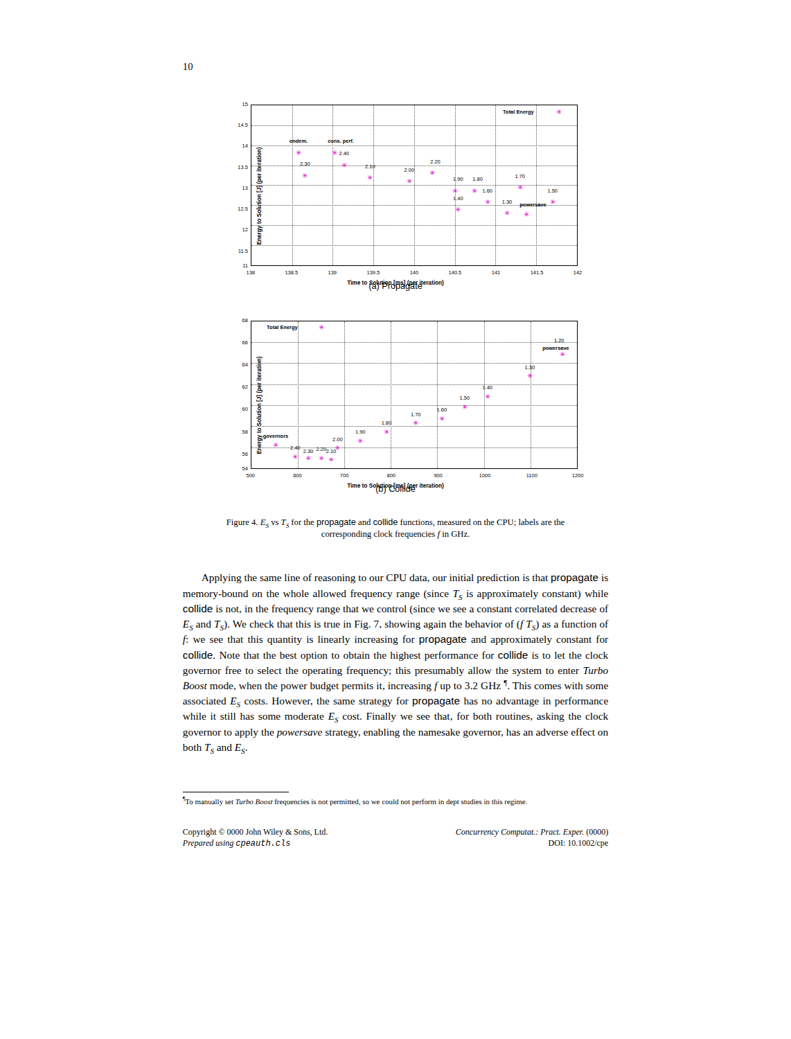10
Energy to Solution [J] (per iteration)
Time to Solution [ms] (per iteration)
15
14.5
14
13.5
13
12.5
12
11.5
11
138
138.5
139
139.5
140
140.5
141
141.5
142
Total Energy
✳
ondem.
✳
cons. perf.
✳
2.30
✳
2.40
✳
2.10
✳
2.00
✳
2.20
✳
1.90
✳
1.80
✳
1.70
✳
1.40
✳
1.60
✳
1.30
✳
powersave
✳
1.50
✳
(a) Propagate
Energy to Solution [J] (per iteration)
Time to Solution [ms] (per iteration)
68
66
64
62
60
58
56
54
500
600
700
800
900
1000
1100
1200
Total Energy
✳
1.20
powersave
✳
1.30
✳
1.40
✳
1.50
✳
1.60
✳
1.70
✳
1.80
✳
1.90
✳
2.00
✳
governors
✳
2.40
✳
2.30
✳
2.20
✳
2.10
✳
(b) Collide
Figure 4. ES vs TS for the propagate and collide functions, measured on the CPU; labels are the corresponding clock frequencies f in GHz.
Applying the same line of reasoning to our CPU data, our initial prediction is that propagate is memory-bound on the whole allowed frequency range (since TS is approximately constant) while collide is not, in the frequency range that we control (since we see a constant correlated decrease of ES and TS). We check that this is true in Fig. 7, showing again the behavior of (f TS) as a function of f: we see that this quantity is linearly increasing for propagate and approximately constant for collide. Note that the best option to obtain the highest performance for collide is to let the clock governor free to select the operating frequency; this presumably allow the system to enter Turbo Boost mode, when the power budget permits it, increasing f up to 3.2 GHz ¶. This comes with some associated ES costs. However, the same strategy for propagate has no advantage in performance while it still has some moderate ES cost. Finally we see that, for both routines, asking the clock governor to apply the powersave strategy, enabling the namesake governor, has an adverse effect on both TS and ES.
¶To manually set Turbo Boost frequencies is not permitted, so we could not perform in dept studies in this regime.
Copyright © 0000 John Wiley & Sons, Ltd.
Prepared using cpeauth.cls
Concurrency Computat.: Pract. Exper. (0000)
DOI: 10.1002/cpe